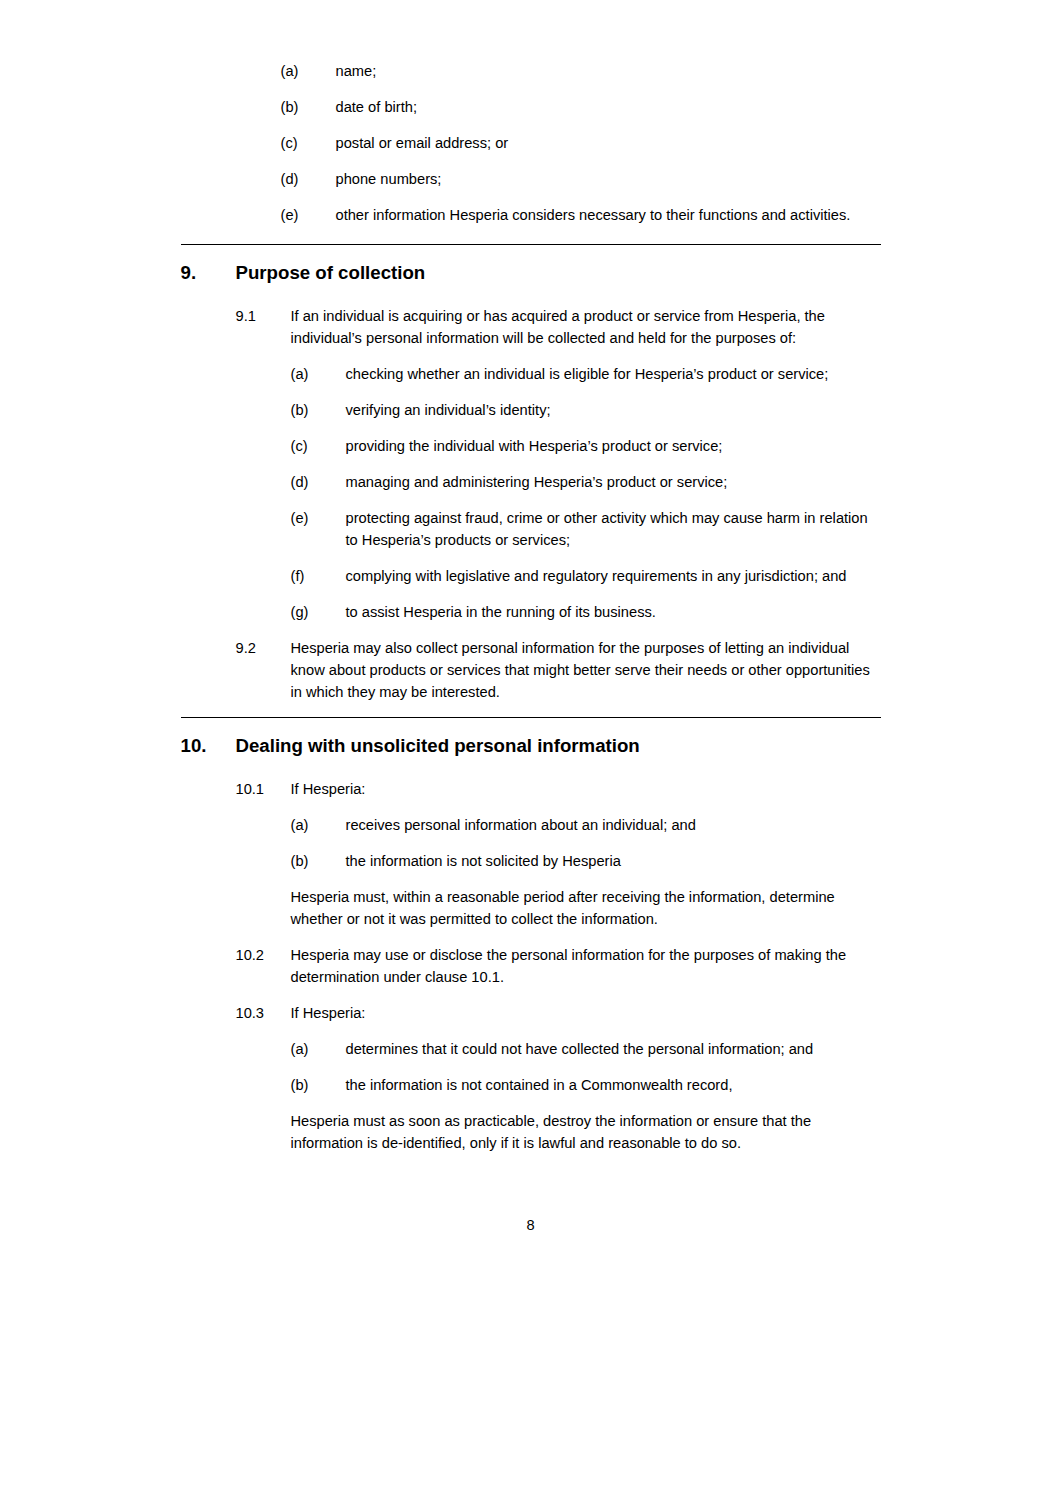(a) name;
(b) date of birth;
(c) postal or email address; or
(d) phone numbers;
(e) other information Hesperia considers necessary to their functions and activities.
9. Purpose of collection
9.1 If an individual is acquiring or has acquired a product or service from Hesperia, the individual’s personal information will be collected and held for the purposes of:
(a) checking whether an individual is eligible for Hesperia’s product or service;
(b) verifying an individual’s identity;
(c) providing the individual with Hesperia’s product or service;
(d) managing and administering Hesperia’s product or service;
(e) protecting against fraud, crime or other activity which may cause harm in relation to Hesperia’s products or services;
(f) complying with legislative and regulatory requirements in any jurisdiction; and
(g) to assist Hesperia in the running of its business.
9.2 Hesperia may also collect personal information for the purposes of letting an individual know about products or services that might better serve their needs or other opportunities in which they may be interested.
10. Dealing with unsolicited personal information
10.1 If Hesperia:
(a) receives personal information about an individual; and
(b) the information is not solicited by Hesperia
Hesperia must, within a reasonable period after receiving the information, determine whether or not it was permitted to collect the information.
10.2 Hesperia may use or disclose the personal information for the purposes of making the determination under clause 10.1.
10.3 If Hesperia:
(a) determines that it could not have collected the personal information; and
(b) the information is not contained in a Commonwealth record,
Hesperia must as soon as practicable, destroy the information or ensure that the information is de-identified, only if it is lawful and reasonable to do so.
8